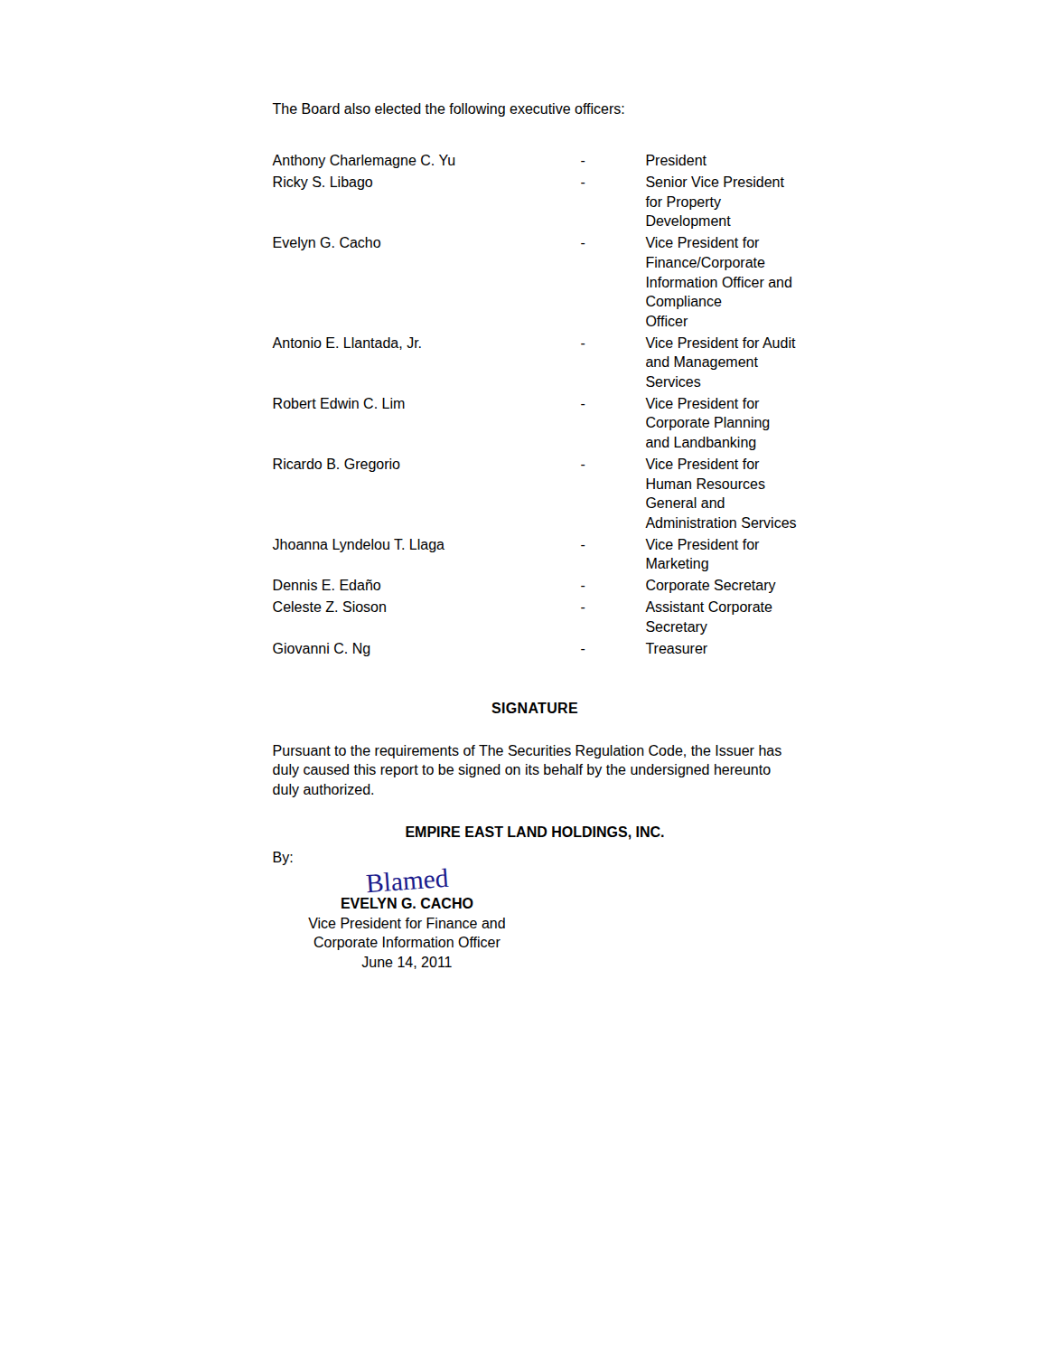The Board also elected the following executive officers:
| Anthony Charlemagne C. Yu | - | President |
| Ricky S. Libago | - | Senior Vice President for Property Development |
| Evelyn G. Cacho | - | Vice President for Finance/Corporate Information Officer and Compliance Officer |
| Antonio E. Llantada, Jr. | - | Vice President for Audit and Management Services |
| Robert Edwin C. Lim | - | Vice President for Corporate Planning and Landbanking |
| Ricardo B. Gregorio | - | Vice President for Human Resources General and Administration Services |
| Jhoanna Lyndelou T. Llaga | - | Vice President for Marketing |
| Dennis E. Edaño | - | Corporate Secretary |
| Celeste Z. Sioson | - | Assistant Corporate Secretary |
| Giovanni C. Ng | - | Treasurer |
SIGNATURE
Pursuant to the requirements of The Securities Regulation Code, the Issuer has duly caused this report to be signed on its behalf by the undersigned hereunto duly authorized.
EMPIRE EAST LAND HOLDINGS, INC.
By: Blamed
EVELYN G. CACHO
Vice President for Finance and
Corporate Information Officer
June 14, 2011